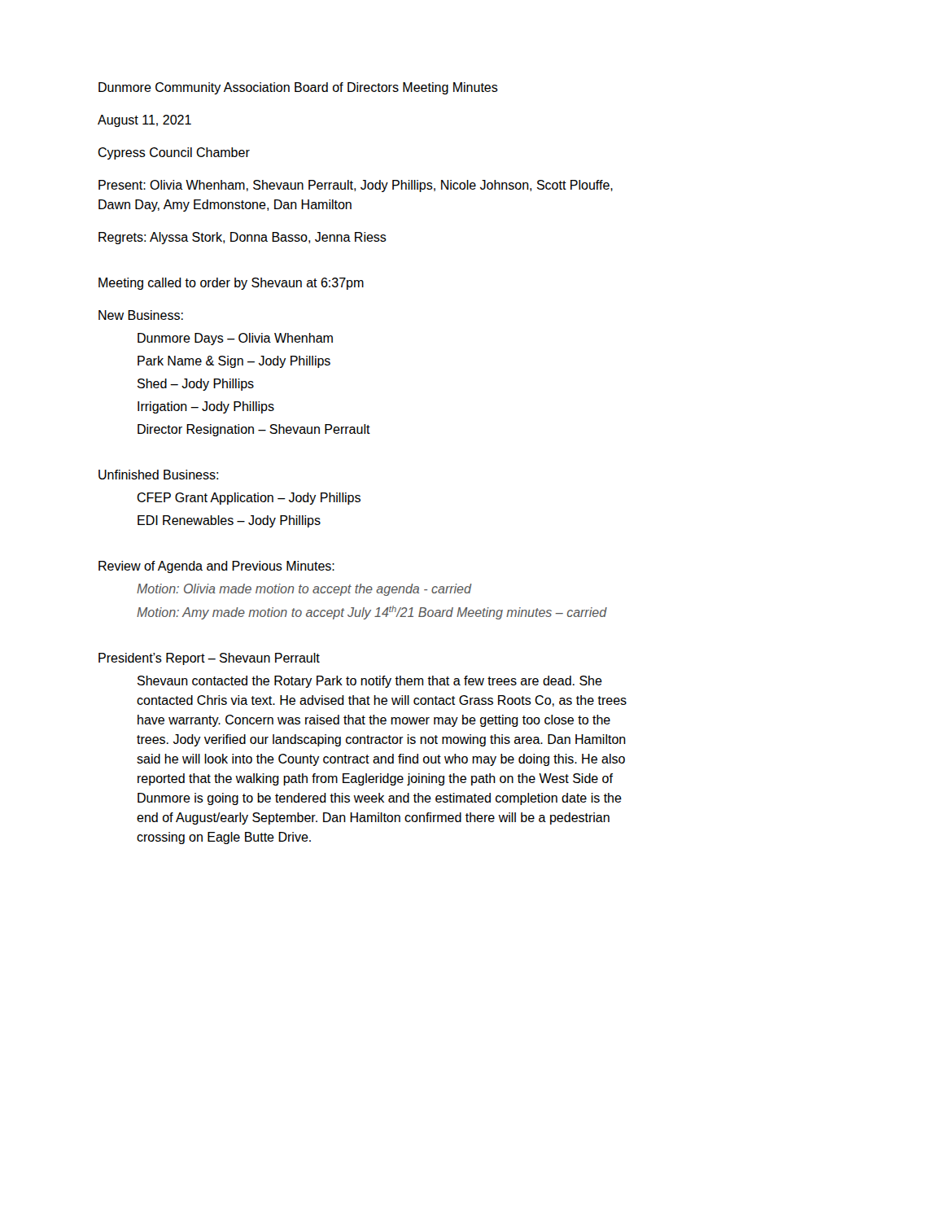Dunmore Community Association Board of Directors Meeting Minutes
August 11, 2021
Cypress Council Chamber
Present: Olivia Whenham, Shevaun Perrault, Jody Phillips, Nicole Johnson, Scott Plouffe, Dawn Day, Amy Edmonstone, Dan Hamilton
Regrets: Alyssa Stork, Donna Basso, Jenna Riess
Meeting called to order by Shevaun at 6:37pm
New Business:
Dunmore Days – Olivia Whenham
Park Name & Sign – Jody Phillips
Shed – Jody Phillips
Irrigation – Jody Phillips
Director Resignation – Shevaun Perrault
Unfinished Business:
CFEP Grant Application – Jody Phillips
EDI Renewables – Jody Phillips
Review of Agenda and Previous Minutes:
Motion: Olivia made motion to accept the agenda - carried
Motion: Amy made motion to accept July 14th/21 Board Meeting minutes – carried
President’s Report – Shevaun Perrault
Shevaun contacted the Rotary Park to notify them that a few trees are dead. She contacted Chris via text. He advised that he will contact Grass Roots Co, as the trees have warranty. Concern was raised that the mower may be getting too close to the trees. Jody verified our landscaping contractor is not mowing this area. Dan Hamilton said he will look into the County contract and find out who may be doing this. He also reported that the walking path from Eagleridge joining the path on the West Side of Dunmore is going to be tendered this week and the estimated completion date is the end of August/early September. Dan Hamilton confirmed there will be a pedestrian crossing on Eagle Butte Drive.